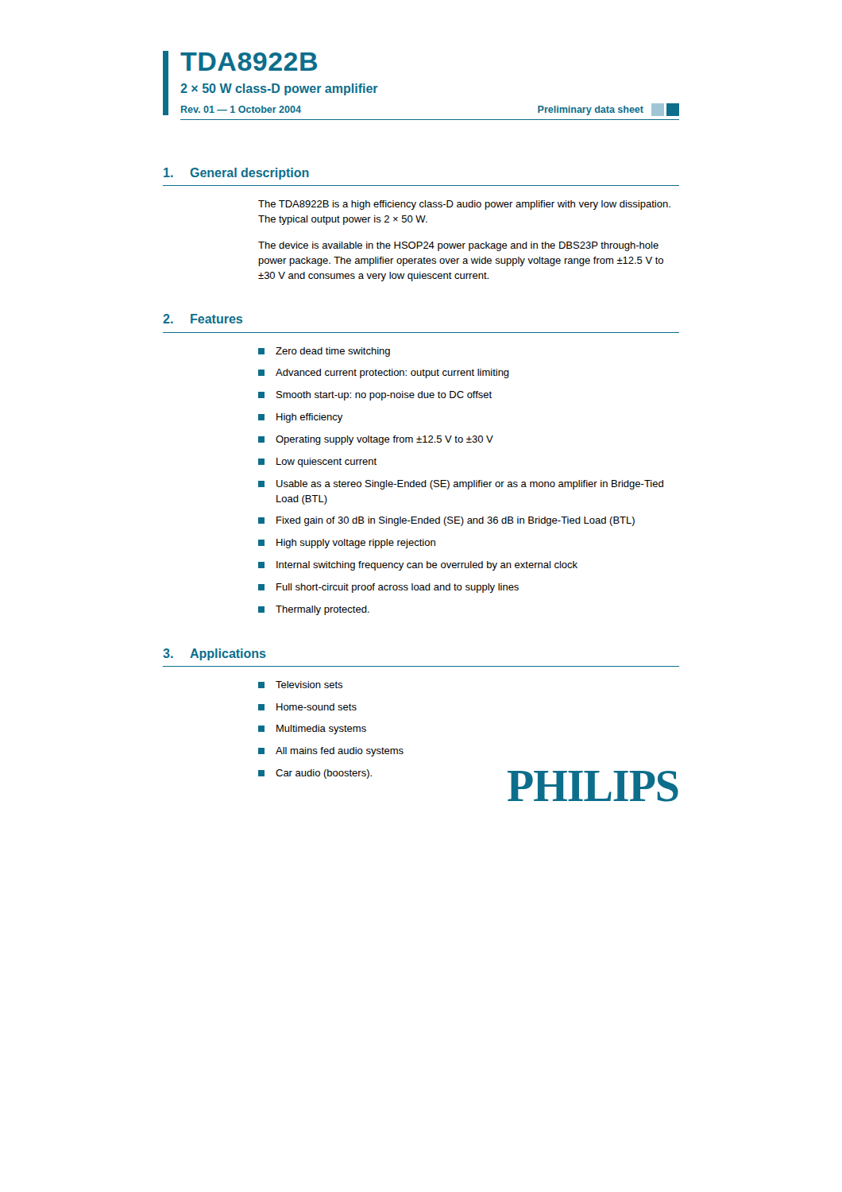TDA8922B
2 × 50 W class-D power amplifier
Rev. 01 — 1 October 2004 Preliminary data sheet
1. General description
The TDA8922B is a high efficiency class-D audio power amplifier with very low dissipation. The typical output power is 2 × 50 W.
The device is available in the HSOP24 power package and in the DBS23P through-hole power package. The amplifier operates over a wide supply voltage range from ±12.5 V to ±30 V and consumes a very low quiescent current.
2. Features
Zero dead time switching
Advanced current protection: output current limiting
Smooth start-up: no pop-noise due to DC offset
High efficiency
Operating supply voltage from ±12.5 V to ±30 V
Low quiescent current
Usable as a stereo Single-Ended (SE) amplifier or as a mono amplifier in Bridge-Tied Load (BTL)
Fixed gain of 30 dB in Single-Ended (SE) and 36 dB in Bridge-Tied Load (BTL)
High supply voltage ripple rejection
Internal switching frequency can be overruled by an external clock
Full short-circuit proof across load and to supply lines
Thermally protected.
3. Applications
Television sets
Home-sound sets
Multimedia systems
All mains fed audio systems
Car audio (boosters).
PHILIPS